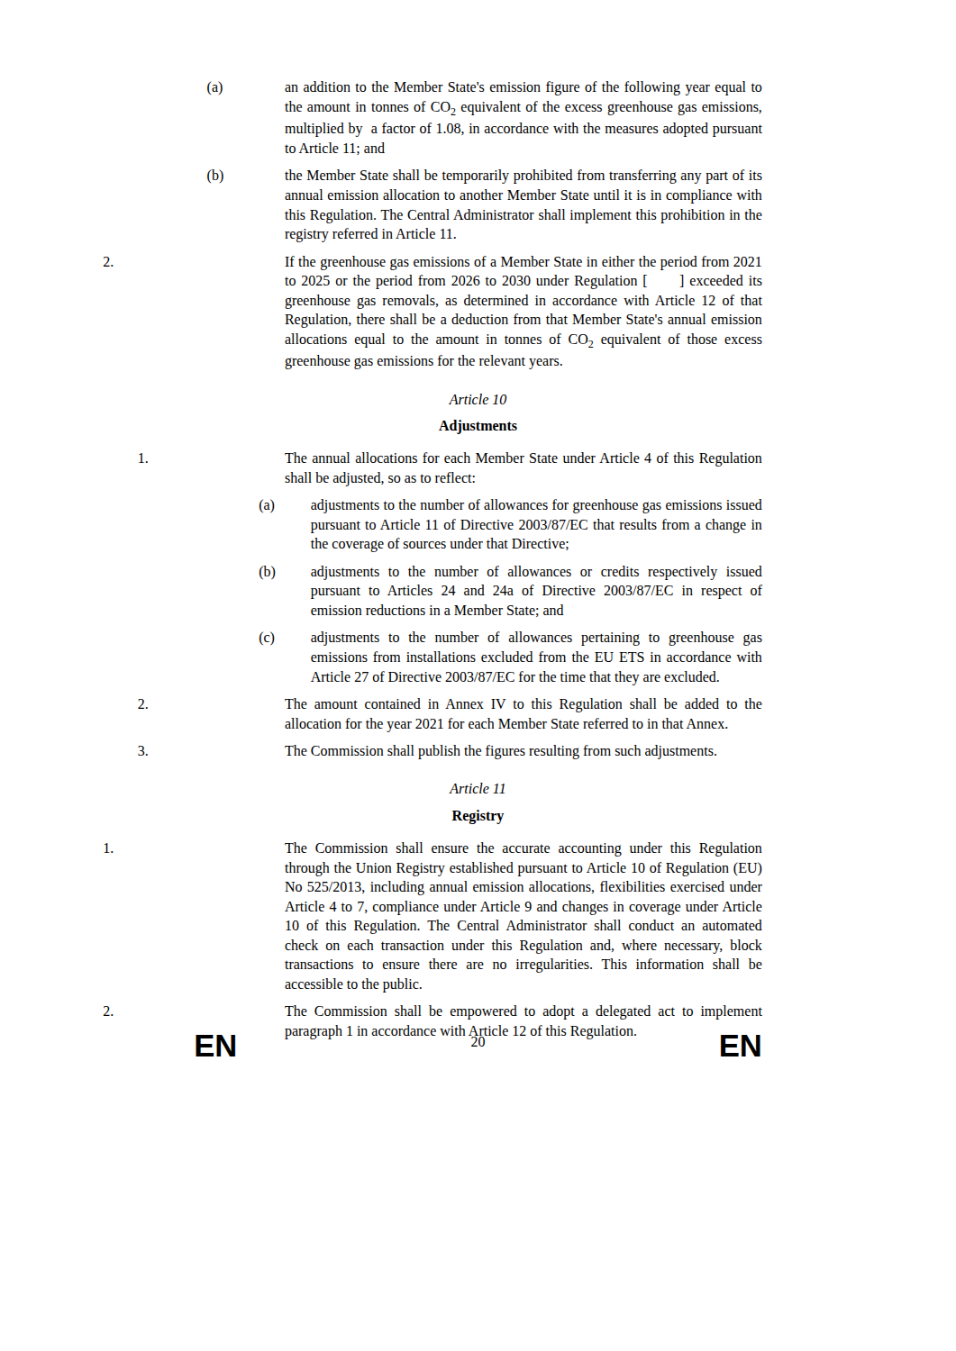(a) an addition to the Member State's emission figure of the following year equal to the amount in tonnes of CO2 equivalent of the excess greenhouse gas emissions, multiplied by a factor of 1.08, in accordance with the measures adopted pursuant to Article 11; and
(b) the Member State shall be temporarily prohibited from transferring any part of its annual emission allocation to another Member State until it is in compliance with this Regulation. The Central Administrator shall implement this prohibition in the registry referred in Article 11.
2. If the greenhouse gas emissions of a Member State in either the period from 2021 to 2025 or the period from 2026 to 2030 under Regulation [ ] exceeded its greenhouse gas removals, as determined in accordance with Article 12 of that Regulation, there shall be a deduction from that Member State's annual emission allocations equal to the amount in tonnes of CO2 equivalent of those excess greenhouse gas emissions for the relevant years.
Article 10
Adjustments
1. The annual allocations for each Member State under Article 4 of this Regulation shall be adjusted, so as to reflect:
(a) adjustments to the number of allowances for greenhouse gas emissions issued pursuant to Article 11 of Directive 2003/87/EC that results from a change in the coverage of sources under that Directive;
(b) adjustments to the number of allowances or credits respectively issued pursuant to Articles 24 and 24a of Directive 2003/87/EC in respect of emission reductions in a Member State; and
(c) adjustments to the number of allowances pertaining to greenhouse gas emissions from installations excluded from the EU ETS in accordance with Article 27 of Directive 2003/87/EC for the time that they are excluded.
2. The amount contained in Annex IV to this Regulation shall be added to the allocation for the year 2021 for each Member State referred to in that Annex.
3. The Commission shall publish the figures resulting from such adjustments.
Article 11
Registry
1. The Commission shall ensure the accurate accounting under this Regulation through the Union Registry established pursuant to Article 10 of Regulation (EU) No 525/2013, including annual emission allocations, flexibilities exercised under Article 4 to 7, compliance under Article 9 and changes in coverage under Article 10 of this Regulation. The Central Administrator shall conduct an automated check on each transaction under this Regulation and, where necessary, block transactions to ensure there are no irregularities. This information shall be accessible to the public.
2. The Commission shall be empowered to adopt a delegated act to implement paragraph 1 in accordance with Article 12 of this Regulation.
EN
20
EN